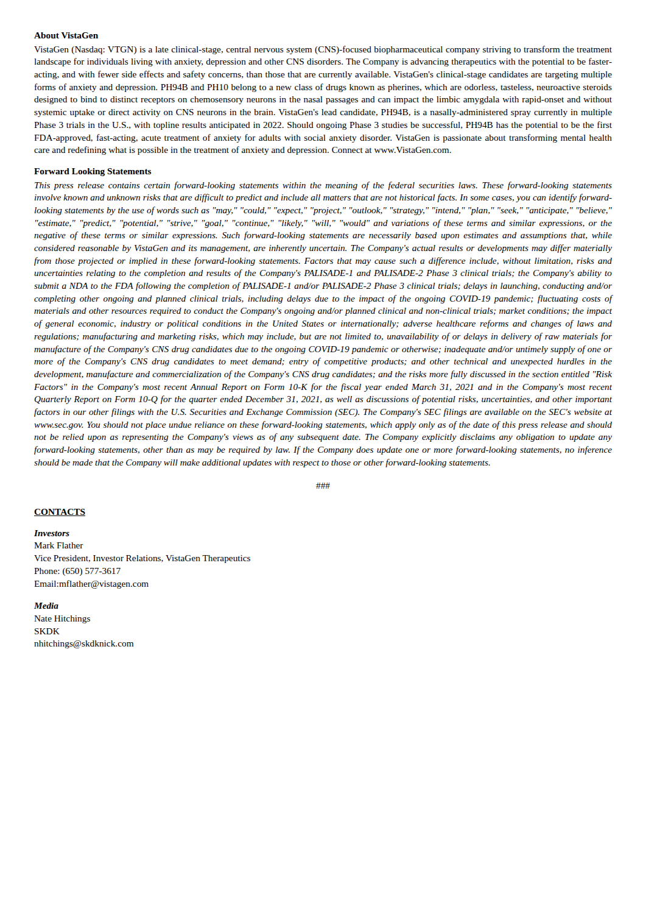About VistaGen
VistaGen (Nasdaq: VTGN) is a late clinical-stage, central nervous system (CNS)-focused biopharmaceutical company striving to transform the treatment landscape for individuals living with anxiety, depression and other CNS disorders. The Company is advancing therapeutics with the potential to be faster-acting, and with fewer side effects and safety concerns, than those that are currently available. VistaGen's clinical-stage candidates are targeting multiple forms of anxiety and depression. PH94B and PH10 belong to a new class of drugs known as pherines, which are odorless, tasteless, neuroactive steroids designed to bind to distinct receptors on chemosensory neurons in the nasal passages and can impact the limbic amygdala with rapid-onset and without systemic uptake or direct activity on CNS neurons in the brain. VistaGen's lead candidate, PH94B, is a nasally-administered spray currently in multiple Phase 3 trials in the U.S., with topline results anticipated in 2022. Should ongoing Phase 3 studies be successful, PH94B has the potential to be the first FDA-approved, fast-acting, acute treatment of anxiety for adults with social anxiety disorder. VistaGen is passionate about transforming mental health care and redefining what is possible in the treatment of anxiety and depression. Connect at www.VistaGen.com.
Forward Looking Statements
This press release contains certain forward-looking statements within the meaning of the federal securities laws. These forward-looking statements involve known and unknown risks that are difficult to predict and include all matters that are not historical facts. In some cases, you can identify forward-looking statements by the use of words such as "may," "could," "expect," "project," "outlook," "strategy," "intend," "plan," "seek," "anticipate," "believe," "estimate," "predict," "potential," "strive," "goal," "continue," "likely," "will," "would" and variations of these terms and similar expressions, or the negative of these terms or similar expressions. Such forward-looking statements are necessarily based upon estimates and assumptions that, while considered reasonable by VistaGen and its management, are inherently uncertain. The Company's actual results or developments may differ materially from those projected or implied in these forward-looking statements. Factors that may cause such a difference include, without limitation, risks and uncertainties relating to the completion and results of the Company's PALISADE-1 and PALISADE-2 Phase 3 clinical trials; the Company's ability to submit a NDA to the FDA following the completion of PALISADE-1 and/or PALISADE-2 Phase 3 clinical trials; delays in launching, conducting and/or completing other ongoing and planned clinical trials, including delays due to the impact of the ongoing COVID-19 pandemic; fluctuating costs of materials and other resources required to conduct the Company's ongoing and/or planned clinical and non-clinical trials; market conditions; the impact of general economic, industry or political conditions in the United States or internationally; adverse healthcare reforms and changes of laws and regulations; manufacturing and marketing risks, which may include, but are not limited to, unavailability of or delays in delivery of raw materials for manufacture of the Company's CNS drug candidates due to the ongoing COVID-19 pandemic or otherwise; inadequate and/or untimely supply of one or more of the Company's CNS drug candidates to meet demand; entry of competitive products; and other technical and unexpected hurdles in the development, manufacture and commercialization of the Company's CNS drug candidates; and the risks more fully discussed in the section entitled "Risk Factors" in the Company's most recent Annual Report on Form 10-K for the fiscal year ended March 31, 2021 and in the Company's most recent Quarterly Report on Form 10-Q for the quarter ended December 31, 2021, as well as discussions of potential risks, uncertainties, and other important factors in our other filings with the U.S. Securities and Exchange Commission (SEC). The Company's SEC filings are available on the SEC's website at www.sec.gov. You should not place undue reliance on these forward-looking statements, which apply only as of the date of this press release and should not be relied upon as representing the Company's views as of any subsequent date. The Company explicitly disclaims any obligation to update any forward-looking statements, other than as may be required by law. If the Company does update one or more forward-looking statements, no inference should be made that the Company will make additional updates with respect to those or other forward-looking statements.
###
CONTACTS
Investors
Mark Flather
Vice President, Investor Relations, VistaGen Therapeutics
Phone: (650) 577-3617
Email: mflather@vistagen.com
Media
Nate Hitchings
SKDK
nhitchings@skdknick.com